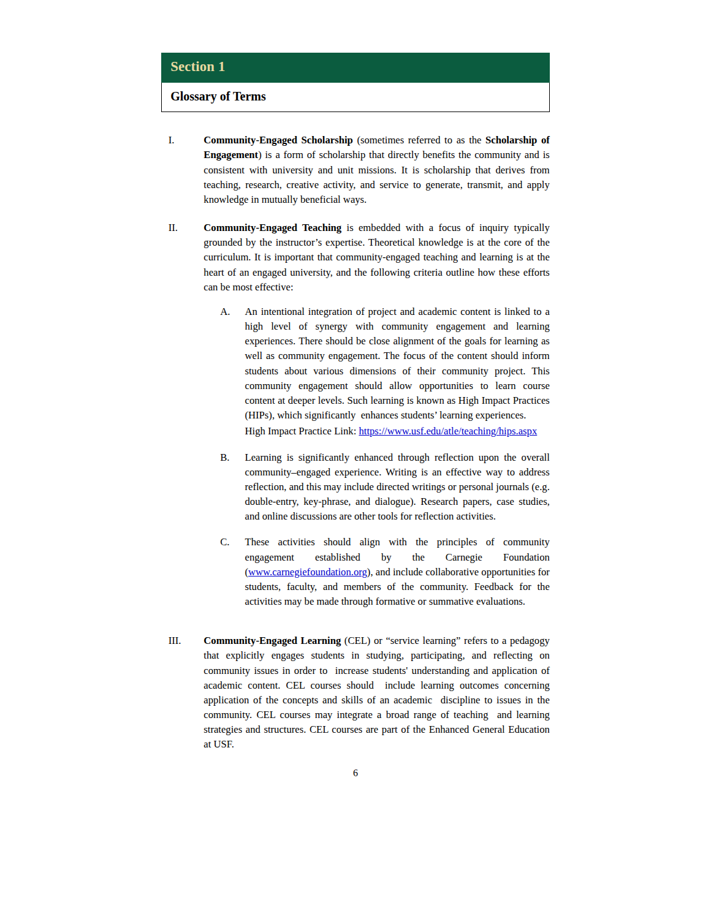Section 1
Glossary of Terms
I.
Community-Engaged Scholarship (sometimes referred to as the Scholarship of Engagement) is a form of scholarship that directly benefits the community and is consistent with university and unit missions. It is scholarship that derives from teaching, research, creative activity, and service to generate, transmit, and apply knowledge in mutually beneficial ways.
II.
Community-Engaged Teaching is embedded with a focus of inquiry typically grounded by the instructor’s expertise. Theoretical knowledge is at the core of the curriculum. It is important that community-engaged teaching and learning is at the heart of an engaged university, and the following criteria outline how these efforts can be most effective:
A.
An intentional integration of project and academic content is linked to a high level of synergy with community engagement and learning experiences. There should be close alignment of the goals for learning as well as community engagement. The focus of the content should inform students about various dimensions of their community project. This community engagement should allow opportunities to learn course content at deeper levels. Such learning is known as High Impact Practices (HIPs), which significantly enhances students’ learning experiences. High Impact Practice Link: https://www.usf.edu/atle/teaching/hips.aspx
B.
Learning is significantly enhanced through reflection upon the overall community–engaged experience. Writing is an effective way to address reflection, and this may include directed writings or personal journals (e.g. double-entry, key-phrase, and dialogue). Research papers, case studies, and online discussions are other tools for reflection activities.
C.
These activities should align with the principles of community engagement established by the Carnegie Foundation (www.carnegiefoundation.org), and include collaborative opportunities for students, faculty, and members of the community. Feedback for the activities may be made through formative or summative evaluations.
III.
Community-Engaged Learning (CEL) or “service learning” refers to a pedagogy that explicitly engages students in studying, participating, and reflecting on community issues in order to increase students' understanding and application of academic content. CEL courses should include learning outcomes concerning application of the concepts and skills of an academic discipline to issues in the community. CEL courses may integrate a broad range of teaching and learning strategies and structures. CEL courses are part of the Enhanced General Education at USF.
6